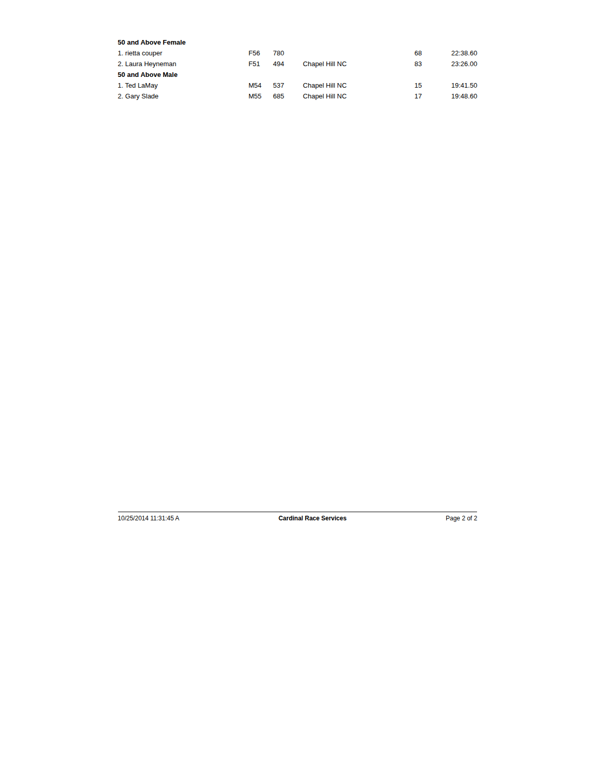| 50 and Above Female |
| 1. rietta couper | F56 | 780 | | 68 | 22:38.60 |
| 2. Laura Heyneman | F51 | 494 | Chapel Hill NC | 83 | 23:26.00 |
| 50 and Above Male |
| 1. Ted LaMay | M54 | 537 | Chapel Hill NC | 15 | 19:41.50 |
| 2. Gary Slade | M55 | 685 | Chapel Hill NC | 17 | 19:48.60 |
10/25/2014 11:31:45 A
Cardinal Race Services
Page 2 of 2